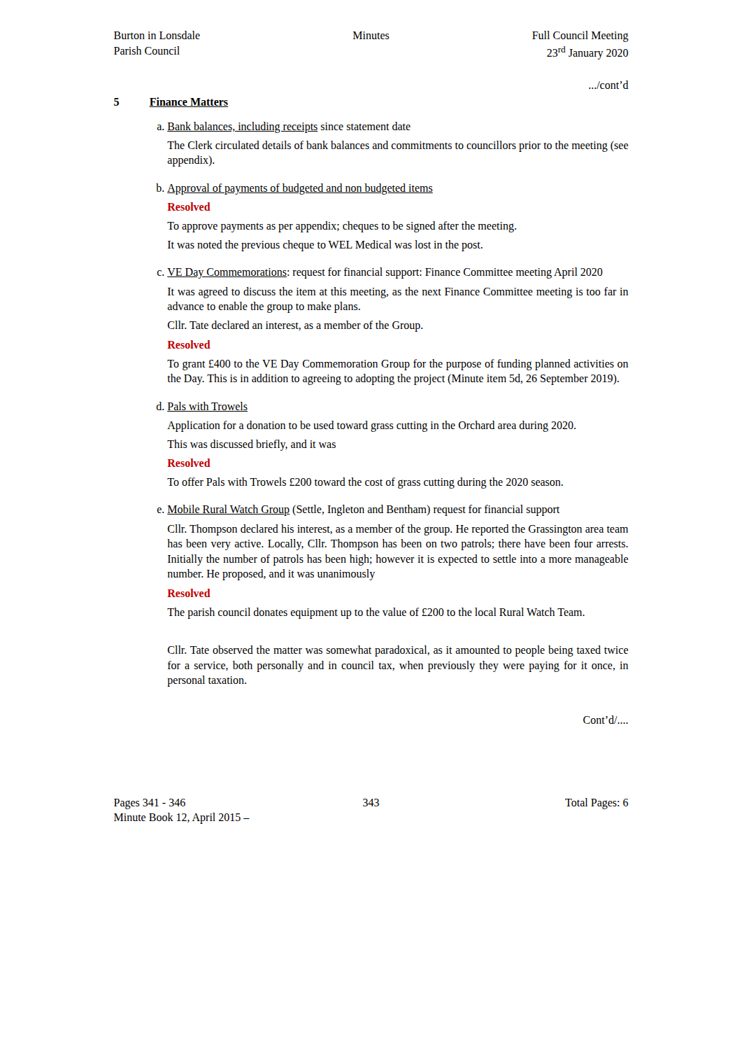| Burton in Lonsdale | Minutes | Full Council Meeting |
| Parish Council | | 23 rd January 2020 |
.../cont’d
5
Finance Matters
Bank balances, including receipts since statement date
The Clerk circulated details of bank balances and commitments to councillors prior to the meeting (see appendix).
Approval of payments of budgeted and non budgeted items
Resolved
To approve payments as per appendix; cheques to be signed after the meeting.
It was noted the previous cheque to WEL Medical was lost in the post.
VE Day Commemorations: request for financial support: Finance Committee meeting April 2020
It was agreed to discuss the item at this meeting, as the next Finance Committee meeting is too far in advance to enable the group to make plans.
Cllr. Tate declared an interest, as a member of the Group.
Resolved
To grant £400 to the VE Day Commemoration Group for the purpose of funding planned activities on the Day. This is in addition to agreeing to adopting the project (Minute item 5d, 26 September 2019).
Pals with Trowels
Application for a donation to be used toward grass cutting in the Orchard area during 2020.
This was discussed briefly, and it was
Resolved
To offer Pals with Trowels £200 toward the cost of grass cutting during the 2020 season.
Mobile Rural Watch Group (Settle, Ingleton and Bentham) request for financial support
Cllr. Thompson declared his interest, as a member of the group. He reported the Grassington area team has been very active. Locally, Cllr. Thompson has been on two patrols; there have been four arrests. Initially the number of patrols has been high; however it is expected to settle into a more manageable number. He proposed, and it was unanimously
Resolved
The parish council donates equipment up to the value of £200 to the local Rural Watch Team.
Cllr. Tate observed the matter was somewhat paradoxical, as it amounted to people being taxed twice for a service, both personally and in council tax, when previously they were paying for it once, in personal taxation.
Cont’d/....
| Pages 341 - 346 | 343 | Total Pages: 6 |
| Minute Book 12, April 2015 – | | |